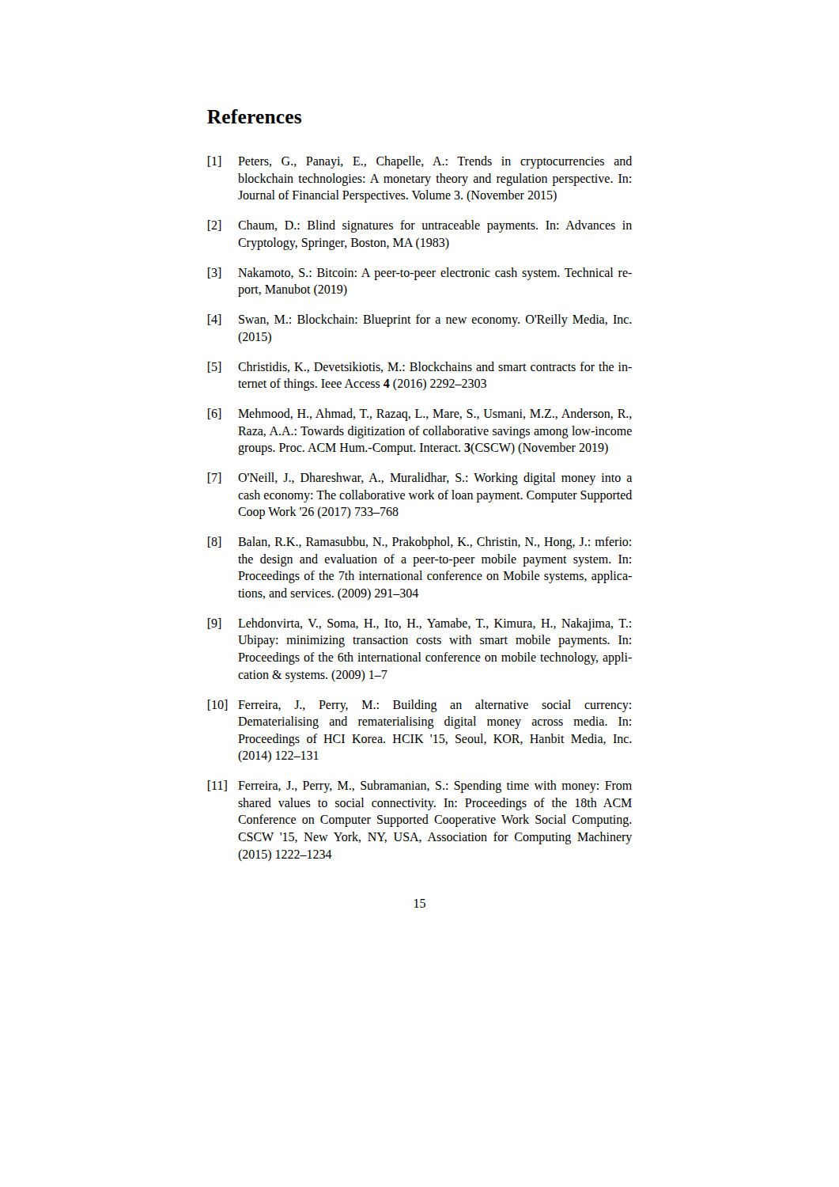References
[1] Peters, G., Panayi, E., Chapelle, A.: Trends in cryptocurrencies and blockchain technologies: A monetary theory and regulation perspective. In: Journal of Financial Perspectives. Volume 3. (November 2015)
[2] Chaum, D.: Blind signatures for untraceable payments. In: Advances in Cryptology, Springer, Boston, MA (1983)
[3] Nakamoto, S.: Bitcoin: A peer-to-peer electronic cash system. Technical report, Manubot (2019)
[4] Swan, M.: Blockchain: Blueprint for a new economy. O'Reilly Media, Inc. (2015)
[5] Christidis, K., Devetsikiotis, M.: Blockchains and smart contracts for the internet of things. Ieee Access 4 (2016) 2292–2303
[6] Mehmood, H., Ahmad, T., Razaq, L., Mare, S., Usmani, M.Z., Anderson, R., Raza, A.A.: Towards digitization of collaborative savings among low-income groups. Proc. ACM Hum.-Comput. Interact. 3(CSCW) (November 2019)
[7] O'Neill, J., Dhareshwar, A., Muralidhar, S.: Working digital money into a cash economy: The collaborative work of loan payment. Computer Supported Coop Work '26 (2017) 733–768
[8] Balan, R.K., Ramasubbu, N., Prakobphol, K., Christin, N., Hong, J.: mferio: the design and evaluation of a peer-to-peer mobile payment system. In: Proceedings of the 7th international conference on Mobile systems, applications, and services. (2009) 291–304
[9] Lehdonvirta, V., Soma, H., Ito, H., Yamabe, T., Kimura, H., Nakajima, T.: Ubipay: minimizing transaction costs with smart mobile payments. In: Proceedings of the 6th international conference on mobile technology, application & systems. (2009) 1–7
[10] Ferreira, J., Perry, M.: Building an alternative social currency: Dematerialising and rematerialising digital money across media. In: Proceedings of HCI Korea. HCIK '15, Seoul, KOR, Hanbit Media, Inc. (2014) 122–131
[11] Ferreira, J., Perry, M., Subramanian, S.: Spending time with money: From shared values to social connectivity. In: Proceedings of the 18th ACM Conference on Computer Supported Cooperative Work Social Computing. CSCW '15, New York, NY, USA, Association for Computing Machinery (2015) 1222–1234
15